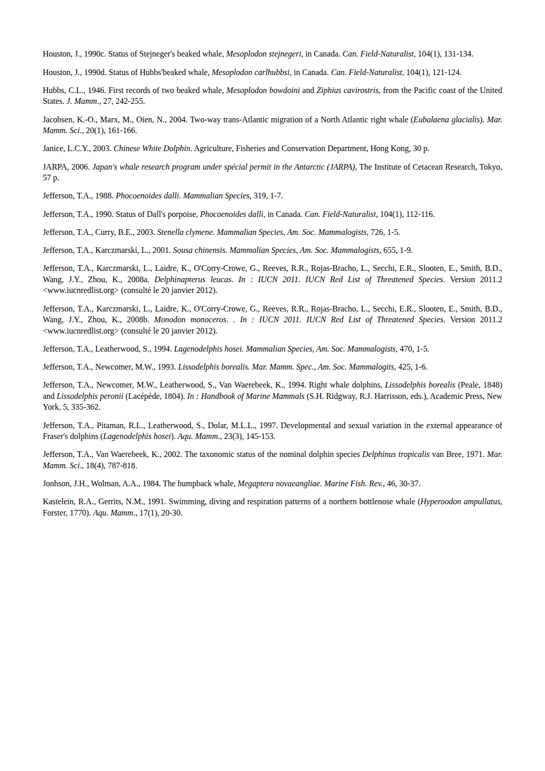Houston, J., 1990c. Status of Stejneger's beaked whale, Mesoplodon stejnegeri, in Canada. Can. Field-Naturalist, 104(1), 131-134.
Houston, J., 1990d. Status of Hubbs'beaked whale, Mesoplodon carlhubbsi, in Canada. Can. Field-Naturalist, 104(1), 121-124.
Hubbs, C.L., 1946. First records of two beaked whale, Mesoplodon bowdoini and Ziphius cavirostris, from the Pacific coast of the United States. J. Mamm., 27, 242-255.
Jacobsen, K.-O., Marx, M., Oien, N., 2004. Two-way trans-Atlantic migration of a North Atlantic right whale (Eubalaena glacialis). Mar. Mamm. Sci., 20(1), 161-166.
Janice, L.C.Y., 2003. Chinese White Dolphin. Agriculture, Fisheries and Conservation Department, Hong Kong, 30 p.
JARPA, 2006. Japan's whale research program under spécial permit in the Antarctic (JARPA), The Institute of Cetacean Research, Tokyo, 57 p.
Jefferson, T.A., 1988. Phocoenoides dalli. Mammalian Species, 319, 1-7.
Jefferson, T.A., 1990. Status of Dall's porpoise, Phocoenoides dalli, in Canada. Can. Field-Naturalist, 104(1), 112-116.
Jefferson, T.A., Curry, B.E., 2003. Stenella clymene. Mammalian Species, Am. Soc. Mammalogists, 726, 1-5.
Jefferson, T.A., Karczmarski, L., 2001. Sousa chinensis. Mammalian Species, Am. Soc. Mammalogists, 655, 1-9.
Jefferson, T.A., Karczmarski, L., Laidre, K., O'Corry-Crowe, G., Reeves, R.R., Rojas-Bracho, L., Secchi, E.R., Slooten, E., Smith, B.D., Wang, J.Y., Zhou, K., 2008a. Delphinapterus leucas. In : IUCN 2011. IUCN Red List of Threatened Species. Version 2011.2 <www.iucnredlist.org> (consulté le 20 janvier 2012).
Jefferson, T.A., Karczmarski, L., Laidre, K., O'Corry-Crowe, G., Reeves, R.R., Rojas-Bracho, L., Secchi, E.R., Slooten, E., Smith, B.D., Wang, J.Y., Zhou, K., 2008b. Monodon monoceros. . In : IUCN 2011. IUCN Red List of Threatened Species. Version 2011.2 <www.iucnredlist.org> (consulté le 20 janvier 2012).
Jefferson, T.A., Leatherwood, S., 1994. Lagenodelphis hosei. Mammalian Species, Am. Soc. Mammalogists, 470, 1-5.
Jefferson, T.A., Newcomer, M.W., 1993. Lissodelphis borealis. Mar. Mamm. Spec., Am. Soc. Mammalogits, 425, 1-6.
Jefferson, T.A., Newcomer, M.W., Leatherwood, S., Van Waerebeek, K., 1994. Right whale dolphins, Lissodelphis borealis (Peale, 1848) and Lissodelphis peronii (Lacépède, 1804). In : Handbook of Marine Mammals (S.H. Ridgway, R.J. Harrisson, eds.), Academic Press, New York, 5, 335-362.
Jefferson, T.A., Pitaman, R.L., Leatherwood, S., Dolar, M.L.L., 1997. Developmental and sexual variation in the external appearance of Fraser's dolphins (Lagenodelphis hosei). Aqu. Mamm., 23(3), 145-153.
Jefferson, T.A., Van Waerebeek, K., 2002. The taxonomic status of the nominal dolphin species Delphinus tropicalis van Bree, 1971. Mar. Mamm. Sci., 18(4), 787-818.
Jonhson, J.H., Wolman, A.A., 1984. The humpback whale, Megaptera novaeangliae. Marine Fish. Rev., 46, 30-37.
Kastelein, R.A., Gerrits, N.M., 1991. Swimming, diving and respiration patterns of a northern bottlenose whale (Hyperoodon ampullatus, Forster, 1770). Aqu. Mamm., 17(1), 20-30.